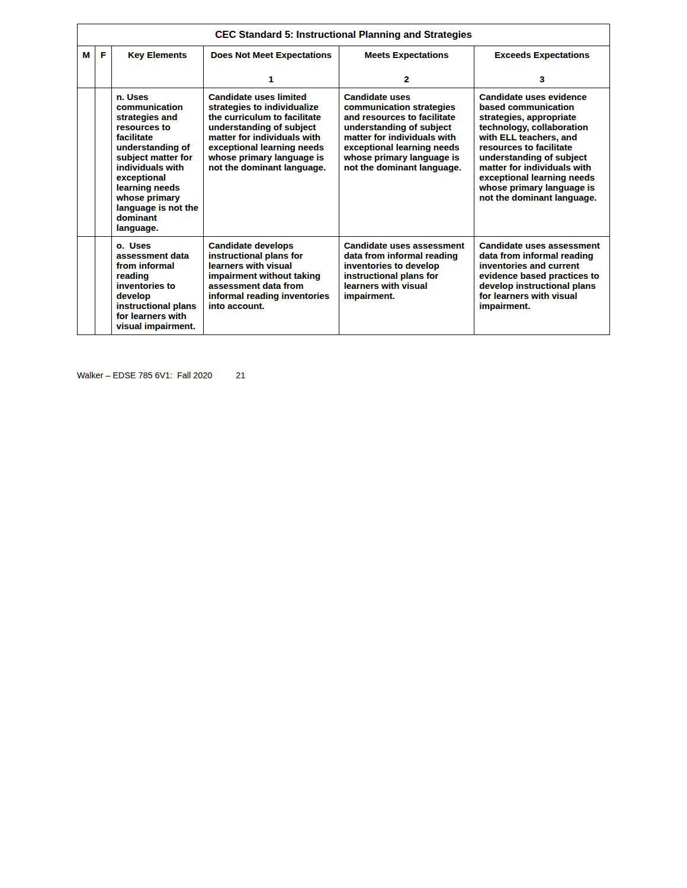CEC Standard 5: Instructional Planning and Strategies
| M | F | Key Elements | Does Not Meet Expectations 1 | Meets Expectations 2 | Exceeds Expectations 3 |
| --- | --- | --- | --- | --- | --- |
| | | n. Uses communication strategies and resources to facilitate understanding of subject matter for individuals with exceptional learning needs whose primary language is not the dominant language. | Candidate uses limited strategies to individualize the curriculum to facilitate understanding of subject matter for individuals with exceptional learning needs whose primary language is not the dominant language. | Candidate uses communication strategies and resources to facilitate understanding of subject matter for individuals with exceptional learning needs whose primary language is not the dominant language. | Candidate uses evidence based communication strategies, appropriate technology, collaboration with ELL teachers, and resources to facilitate understanding of subject matter for individuals with exceptional learning needs whose primary language is not the dominant language. |
| | | o. Uses assessment data from informal reading inventories to develop instructional plans for learners with visual impairment. | Candidate develops instructional plans for learners with visual impairment without taking assessment data from informal reading inventories into account. | Candidate uses assessment data from informal reading inventories to develop instructional plans for learners with visual impairment. | Candidate uses assessment data from informal reading inventories and current evidence based practices to develop instructional plans for learners with visual impairment. |
Walker – EDSE 785 6V1: Fall 2020 21